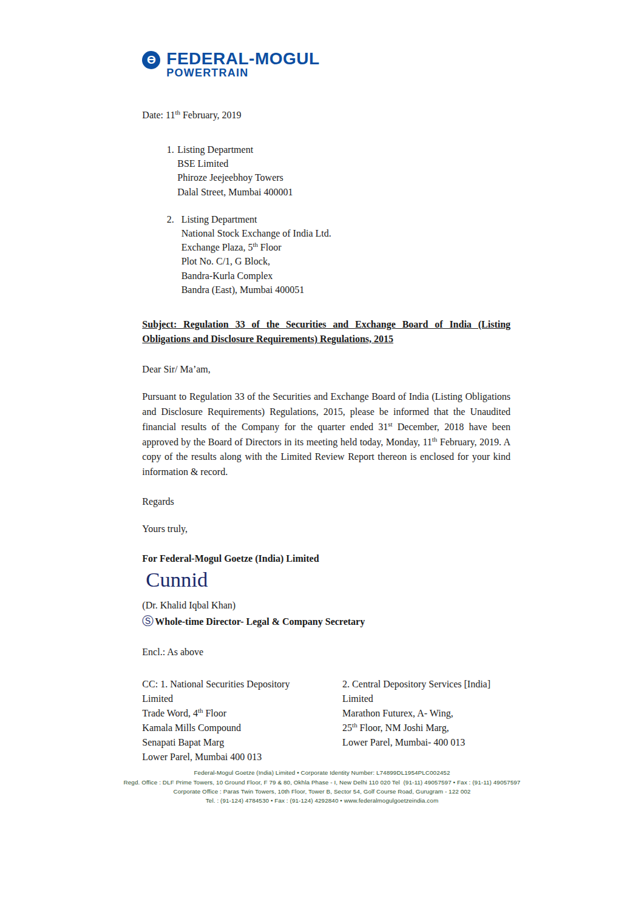ϴ
FEDERAL-MOGUL
POWERTRAIN
Date: 11th February, 2019
1. Listing Department
BSE Limited
Phiroze Jeejeebhoy Towers
Dalal Street, Mumbai 400001
2. Listing Department
National Stock Exchange of India Ltd.
Exchange Plaza, 5th Floor
Plot No. C/1, G Block,
Bandra-Kurla Complex
Bandra (East), Mumbai 400051
Subject: Regulation 33 of the Securities and Exchange Board of India (Listing Obligations and Disclosure Requirements) Regulations, 2015
Dear Sir/ Ma’am,
Pursuant to Regulation 33 of the Securities and Exchange Board of India (Listing Obligations and Disclosure Requirements) Regulations, 2015, please be informed that the Unaudited financial results of the Company for the quarter ended 31st December, 2018 have been approved by the Board of Directors in its meeting held today, Monday, 11th February, 2019. A copy of the results along with the Limited Review Report thereon is enclosed for your kind information & record.
Regards
Yours truly,
For Federal-Mogul Goetze (India) Limited
Cunnid
(Dr. Khalid Iqbal Khan)
ⓈWhole-time Director- Legal & Company Secretary
Encl.: As above
CC: 1. National Securities Depository Limited
Trade Word, 4th Floor
Kamala Mills Compound
Senapati Bapat Marg
Lower Parel, Mumbai 400 013
2. Central Depository Services [India] Limited
Marathon Futurex, A- Wing,
25th Floor, NM Joshi Marg,
Lower Parel, Mumbai- 400 013
Federal-Mogul Goetze (India) Limited • Corporate Identity Number: L74899DL1954PLC002452
Regd. Office : DLF Prime Towers, 10 Ground Floor, F 79 & 80, Okhla Phase - I, New Delhi 110 020 Tel (91-11) 49057597 • Fax : (91-11) 49057597
Corporate Office : Paras Twin Towers, 10th Floor, Tower B, Sector 54, Golf Course Road, Gurugram - 122 002
Tel. : (91-124) 4784530 • Fax : (91-124) 4292840 • www.federalmogulgoetzeindia.com